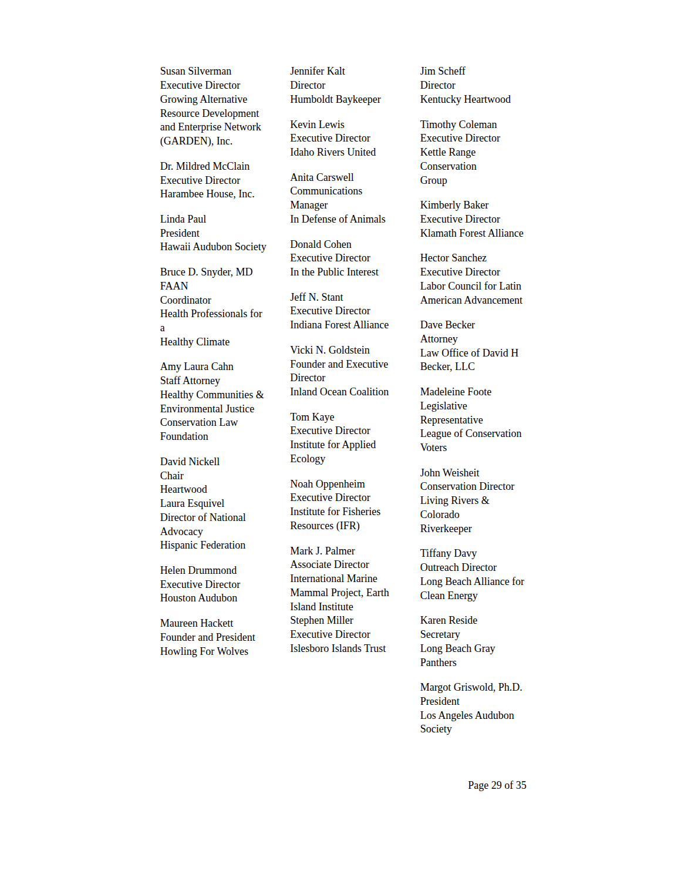Susan Silverman
Executive Director
Growing Alternative
Resource Development
and Enterprise Network
(GARDEN), Inc.
Dr. Mildred McClain
Executive Director
Harambee House, Inc.
Linda Paul
President
Hawaii Audubon Society
Bruce D. Snyder, MD
FAAN
Coordinator
Health Professionals for a
Healthy Climate
Amy Laura Cahn
Staff Attorney
Healthy Communities &
Environmental Justice
Conservation Law
Foundation
David Nickell
Chair
Heartwood
Laura Esquivel
Director of National
Advocacy
Hispanic Federation
Helen Drummond
Executive Director
Houston Audubon
Maureen Hackett
Founder and President
Howling For Wolves
Jennifer Kalt
Director
Humboldt Baykeeper
Kevin Lewis
Executive Director
Idaho Rivers United
Anita Carswell
Communications Manager
In Defense of Animals
Donald Cohen
Executive Director
In the Public Interest
Jeff N. Stant
Executive Director
Indiana Forest Alliance
Vicki N. Goldstein
Founder and Executive
Director
Inland Ocean Coalition
Tom Kaye
Executive Director
Institute for Applied
Ecology
Noah Oppenheim
Executive Director
Institute for Fisheries
Resources (IFR)
Mark J. Palmer
Associate Director
International Marine
Mammal Project, Earth
Island Institute
Stephen Miller
Executive Director
Islesboro Islands Trust
Jim Scheff
Director
Kentucky Heartwood
Timothy Coleman
Executive Director
Kettle Range Conservation
Group
Kimberly Baker
Executive Director
Klamath Forest Alliance
Hector Sanchez
Executive Director
Labor Council for Latin
American Advancement
Dave Becker
Attorney
Law Office of David H
Becker, LLC
Madeleine Foote
Legislative Representative
League of Conservation
Voters
John Weisheit
Conservation Director
Living Rivers & Colorado
Riverkeeper
Tiffany Davy
Outreach Director
Long Beach Alliance for
Clean Energy
Karen Reside
Secretary
Long Beach Gray Panthers
Margot Griswold, Ph.D.
President
Los Angeles Audubon
Society
Page 29 of 35